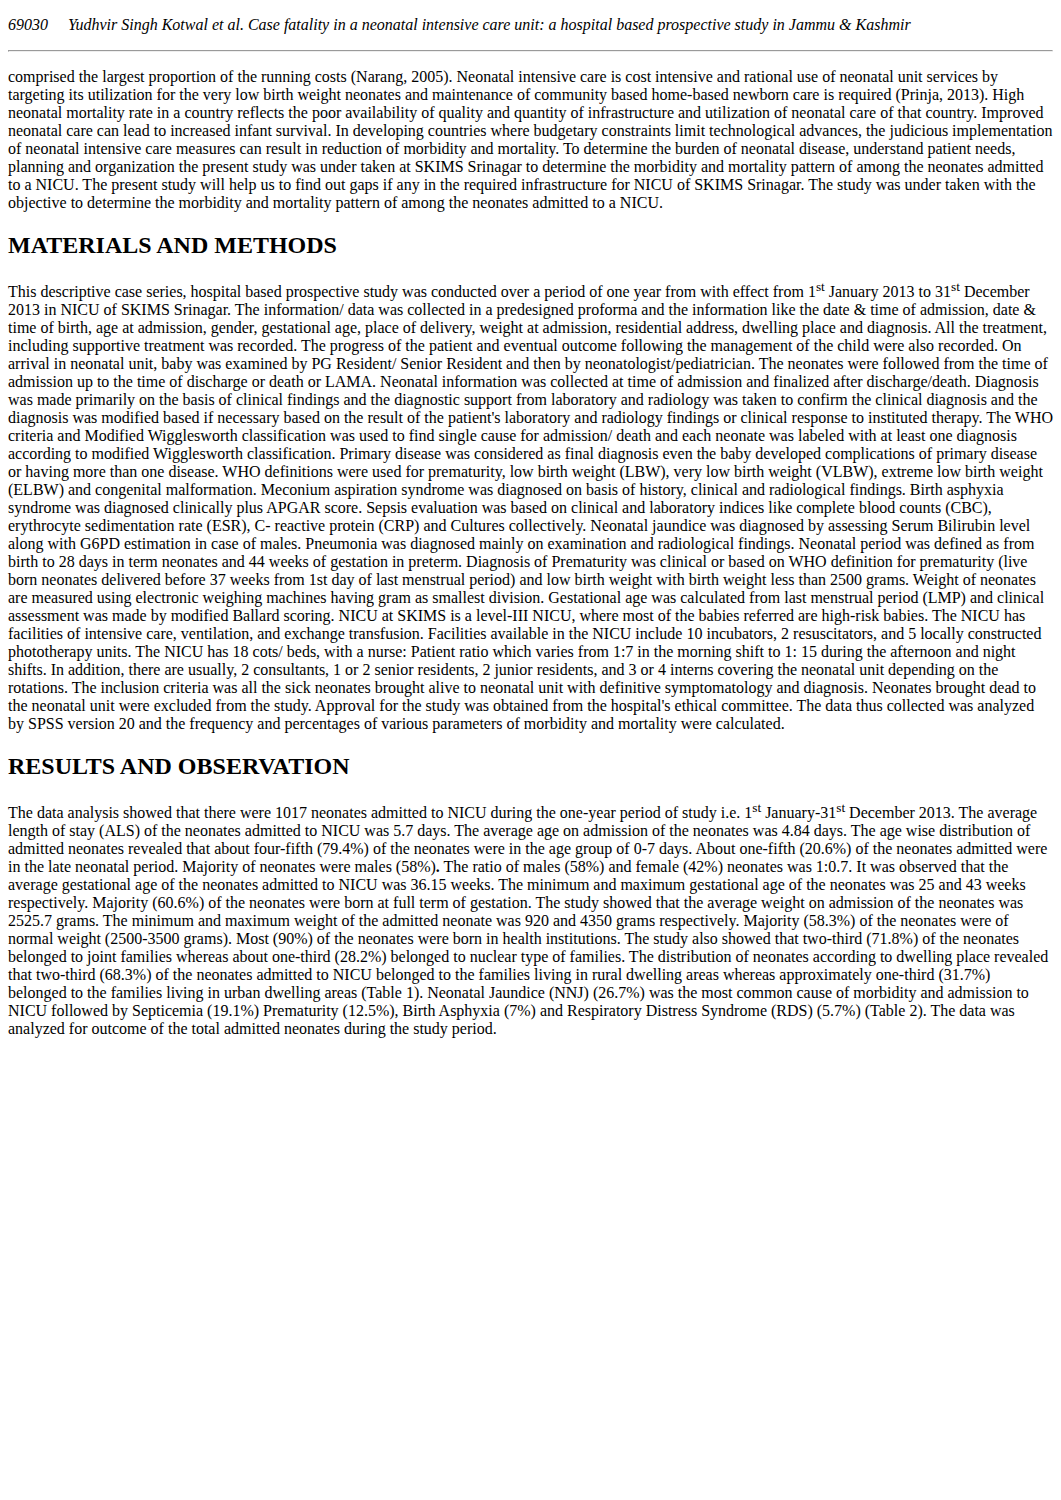69030 Yudhvir Singh Kotwal et al. Case fatality in a neonatal intensive care unit: a hospital based prospective study in Jammu & Kashmir
comprised the largest proportion of the running costs (Narang, 2005). Neonatal intensive care is cost intensive and rational use of neonatal unit services by targeting its utilization for the very low birth weight neonates and maintenance of community based home-based newborn care is required (Prinja, 2013). High neonatal mortality rate in a country reflects the poor availability of quality and quantity of infrastructure and utilization of neonatal care of that country. Improved neonatal care can lead to increased infant survival. In developing countries where budgetary constraints limit technological advances, the judicious implementation of neonatal intensive care measures can result in reduction of morbidity and mortality. To determine the burden of neonatal disease, understand patient needs, planning and organization the present study was under taken at SKIMS Srinagar to determine the morbidity and mortality pattern of among the neonates admitted to a NICU. The present study will help us to find out gaps if any in the required infrastructure for NICU of SKIMS Srinagar. The study was under taken with the objective to determine the morbidity and mortality pattern of among the neonates admitted to a NICU.
MATERIALS AND METHODS
This descriptive case series, hospital based prospective study was conducted over a period of one year from with effect from 1st January 2013 to 31st December 2013 in NICU of SKIMS Srinagar. The information/ data was collected in a predesigned proforma and the information like the date & time of admission, date & time of birth, age at admission, gender, gestational age, place of delivery, weight at admission, residential address, dwelling place and diagnosis. All the treatment, including supportive treatment was recorded. The progress of the patient and eventual outcome following the management of the child were also recorded. On arrival in neonatal unit, baby was examined by PG Resident/ Senior Resident and then by neonatologist/pediatrician. The neonates were followed from the time of admission up to the time of discharge or death or LAMA. Neonatal information was collected at time of admission and finalized after discharge/death. Diagnosis was made primarily on the basis of clinical findings and the diagnostic support from laboratory and radiology was taken to confirm the clinical diagnosis and the diagnosis was modified based if necessary based on the result of the patient's laboratory and radiology findings or clinical response to instituted therapy. The WHO criteria and Modified Wigglesworth classification was used to find single cause for admission/ death and each neonate was labeled with at least one diagnosis according to modified Wigglesworth classification. Primary disease was considered as final diagnosis even the baby developed complications of primary disease or having more than one disease. WHO definitions were used for prematurity, low birth weight (LBW), very low birth weight (VLBW), extreme low birth weight (ELBW) and congenital malformation. Meconium aspiration syndrome was diagnosed on basis of history, clinical and radiological findings. Birth asphyxia syndrome was diagnosed clinically plus APGAR score. Sepsis evaluation was based on clinical and laboratory indices like complete blood counts (CBC), erythrocyte sedimentation rate (ESR), C- reactive protein (CRP) and Cultures collectively. Neonatal jaundice was diagnosed by assessing Serum Bilirubin level along with G6PD estimation in case of males. Pneumonia was diagnosed mainly on examination and radiological findings. Neonatal period was defined as from birth to 28 days in term neonates and 44 weeks of gestation in preterm. Diagnosis of Prematurity was clinical or based on WHO definition for prematurity (live born neonates delivered before 37 weeks from 1st day of last menstrual period) and low birth weight with birth weight less than 2500 grams. Weight of neonates are measured using electronic weighing machines having gram as smallest division. Gestational age was calculated from last menstrual period (LMP) and clinical assessment was made by modified Ballard scoring. NICU at SKIMS is a level-III NICU, where most of the babies referred are high-risk babies. The NICU has facilities of intensive care, ventilation, and exchange transfusion. Facilities available in the NICU include 10 incubators, 2 resuscitators, and 5 locally constructed phototherapy units. The NICU has 18 cots/ beds, with a nurse: Patient ratio which varies from 1:7 in the morning shift to 1: 15 during the afternoon and night shifts. In addition, there are usually, 2 consultants, 1 or 2 senior residents, 2 junior residents, and 3 or 4 interns covering the neonatal unit depending on the rotations. The inclusion criteria was all the sick neonates brought alive to neonatal unit with definitive symptomatology and diagnosis. Neonates brought dead to the neonatal unit were excluded from the study. Approval for the study was obtained from the hospital's ethical committee. The data thus collected was analyzed by SPSS version 20 and the frequency and percentages of various parameters of morbidity and mortality were calculated.
RESULTS AND OBSERVATION
The data analysis showed that there were 1017 neonates admitted to NICU during the one-year period of study i.e. 1st January-31st December 2013. The average length of stay (ALS) of the neonates admitted to NICU was 5.7 days. The average age on admission of the neonates was 4.84 days. The age wise distribution of admitted neonates revealed that about four-fifth (79.4%) of the neonates were in the age group of 0-7 days. About one-fifth (20.6%) of the neonates admitted were in the late neonatal period. Majority of neonates were males (58%). The ratio of males (58%) and female (42%) neonates was 1:0.7. It was observed that the average gestational age of the neonates admitted to NICU was 36.15 weeks. The minimum and maximum gestational age of the neonates was 25 and 43 weeks respectively. Majority (60.6%) of the neonates were born at full term of gestation. The study showed that the average weight on admission of the neonates was 2525.7 grams. The minimum and maximum weight of the admitted neonate was 920 and 4350 grams respectively. Majority (58.3%) of the neonates were of normal weight (2500-3500 grams). Most (90%) of the neonates were born in health institutions. The study also showed that two-third (71.8%) of the neonates belonged to joint families whereas about one-third (28.2%) belonged to nuclear type of families. The distribution of neonates according to dwelling place revealed that two-third (68.3%) of the neonates admitted to NICU belonged to the families living in rural dwelling areas whereas approximately one-third (31.7%) belonged to the families living in urban dwelling areas (Table 1). Neonatal Jaundice (NNJ) (26.7%) was the most common cause of morbidity and admission to NICU followed by Septicemia (19.1%) Prematurity (12.5%), Birth Asphyxia (7%) and Respiratory Distress Syndrome (RDS) (5.7%) (Table 2). The data was analyzed for outcome of the total admitted neonates during the study period.